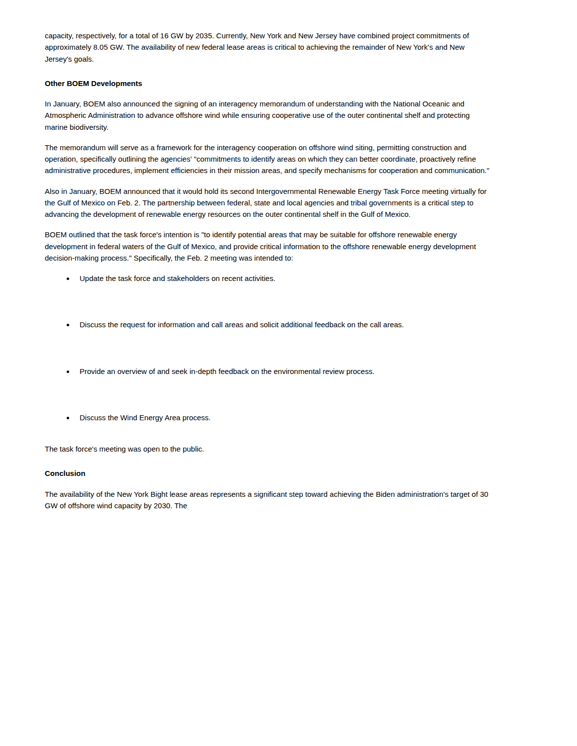capacity, respectively, for a total of 16 GW by 2035. Currently, New York and New Jersey have combined project commitments of approximately 8.05 GW. The availability of new federal lease areas is critical to achieving the remainder of New York's and New Jersey's goals.
Other BOEM Developments
In January, BOEM also announced the signing of an interagency memorandum of understanding with the National Oceanic and Atmospheric Administration to advance offshore wind while ensuring cooperative use of the outer continental shelf and protecting marine biodiversity.
The memorandum will serve as a framework for the interagency cooperation on offshore wind siting, permitting construction and operation, specifically outlining the agencies' "commitments to identify areas on which they can better coordinate, proactively refine administrative procedures, implement efficiencies in their mission areas, and specify mechanisms for cooperation and communication."
Also in January, BOEM announced that it would hold its second Intergovernmental Renewable Energy Task Force meeting virtually for the Gulf of Mexico on Feb. 2. The partnership between federal, state and local agencies and tribal governments is a critical step to advancing the development of renewable energy resources on the outer continental shelf in the Gulf of Mexico.
BOEM outlined that the task force's intention is "to identify potential areas that may be suitable for offshore renewable energy development in federal waters of the Gulf of Mexico, and provide critical information to the offshore renewable energy development decision-making process." Specifically, the Feb. 2 meeting was intended to:
Update the task force and stakeholders on recent activities.
Discuss the request for information and call areas and solicit additional feedback on the call areas.
Provide an overview of and seek in-depth feedback on the environmental review process.
Discuss the Wind Energy Area process.
The task force's meeting was open to the public.
Conclusion
The availability of the New York Bight lease areas represents a significant step toward achieving the Biden administration's target of 30 GW of offshore wind capacity by 2030. The